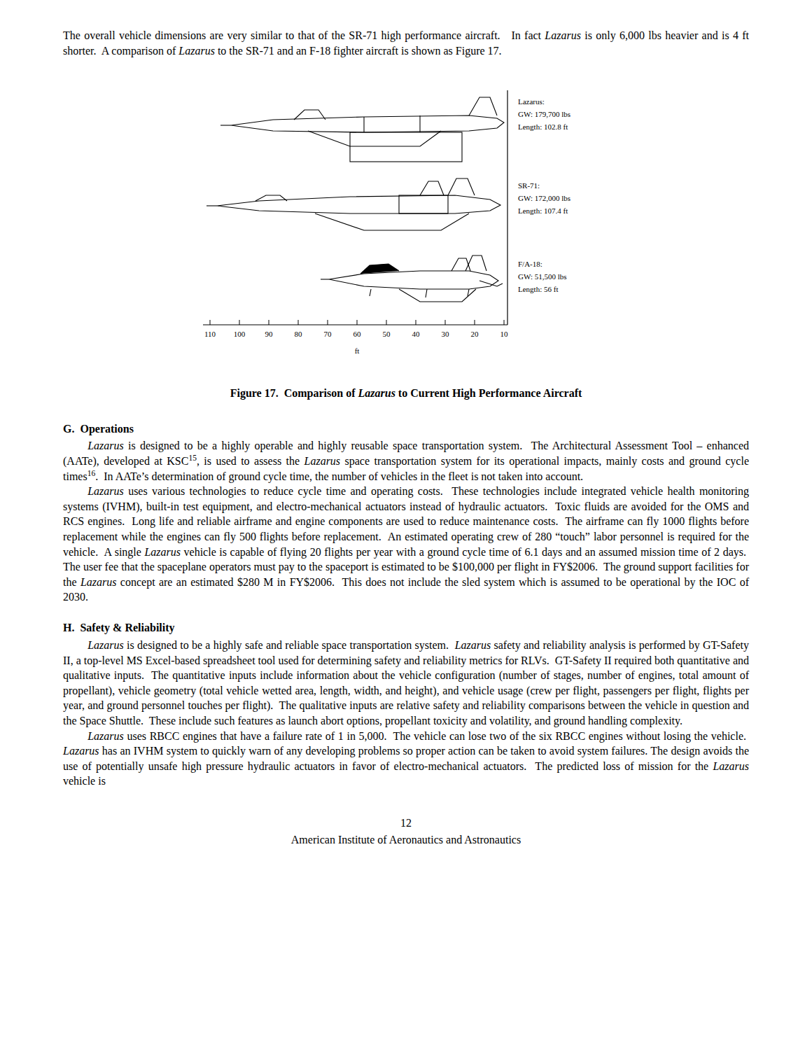The overall vehicle dimensions are very similar to that of the SR-71 high performance aircraft. In fact Lazarus is only 6,000 lbs heavier and is 4 ft shorter. A comparison of Lazarus to the SR-71 and an F-18 fighter aircraft is shown as Figure 17.
Lazarus: GW: 179,700 lbs Length: 102.8 ft SR-71: GW: 172,000 lbs Length: 107.4 ft F/A-18: GW: 51,500 lbs Length: 56 ft 110 100 90 80 70 60 50 40 30 20 10 ft
Figure 17. Comparison of Lazarus to Current High Performance Aircraft
G. Operations
Lazarus is designed to be a highly operable and highly reusable space transportation system. The Architectural Assessment Tool – enhanced (AATe), developed at KSC15, is used to assess the Lazarus space transportation system for its operational impacts, mainly costs and ground cycle times16. In AATe’s determination of ground cycle time, the number of vehicles in the fleet is not taken into account.
Lazarus uses various technologies to reduce cycle time and operating costs. These technologies include integrated vehicle health monitoring systems (IVHM), built-in test equipment, and electro-mechanical actuators instead of hydraulic actuators. Toxic fluids are avoided for the OMS and RCS engines. Long life and reliable airframe and engine components are used to reduce maintenance costs. The airframe can fly 1000 flights before replacement while the engines can fly 500 flights before replacement. An estimated operating crew of 280 “touch” labor personnel is required for the vehicle. A single Lazarus vehicle is capable of flying 20 flights per year with a ground cycle time of 6.1 days and an assumed mission time of 2 days. The user fee that the spaceplane operators must pay to the spaceport is estimated to be $100,000 per flight in FY$2006. The ground support facilities for the Lazarus concept are an estimated $280 M in FY$2006. This does not include the sled system which is assumed to be operational by the IOC of 2030.
H. Safety & Reliability
Lazarus is designed to be a highly safe and reliable space transportation system. Lazarus safety and reliability analysis is performed by GT-Safety II, a top-level MS Excel-based spreadsheet tool used for determining safety and reliability metrics for RLVs. GT-Safety II required both quantitative and qualitative inputs. The quantitative inputs include information about the vehicle configuration (number of stages, number of engines, total amount of propellant), vehicle geometry (total vehicle wetted area, length, width, and height), and vehicle usage (crew per flight, passengers per flight, flights per year, and ground personnel touches per flight). The qualitative inputs are relative safety and reliability comparisons between the vehicle in question and the Space Shuttle. These include such features as launch abort options, propellant toxicity and volatility, and ground handling complexity.
Lazarus uses RBCC engines that have a failure rate of 1 in 5,000. The vehicle can lose two of the six RBCC engines without losing the vehicle. Lazarus has an IVHM system to quickly warn of any developing problems so proper action can be taken to avoid system failures. The design avoids the use of potentially unsafe high pressure hydraulic actuators in favor of electro-mechanical actuators. The predicted loss of mission for the Lazarus vehicle is
12
American Institute of Aeronautics and Astronautics